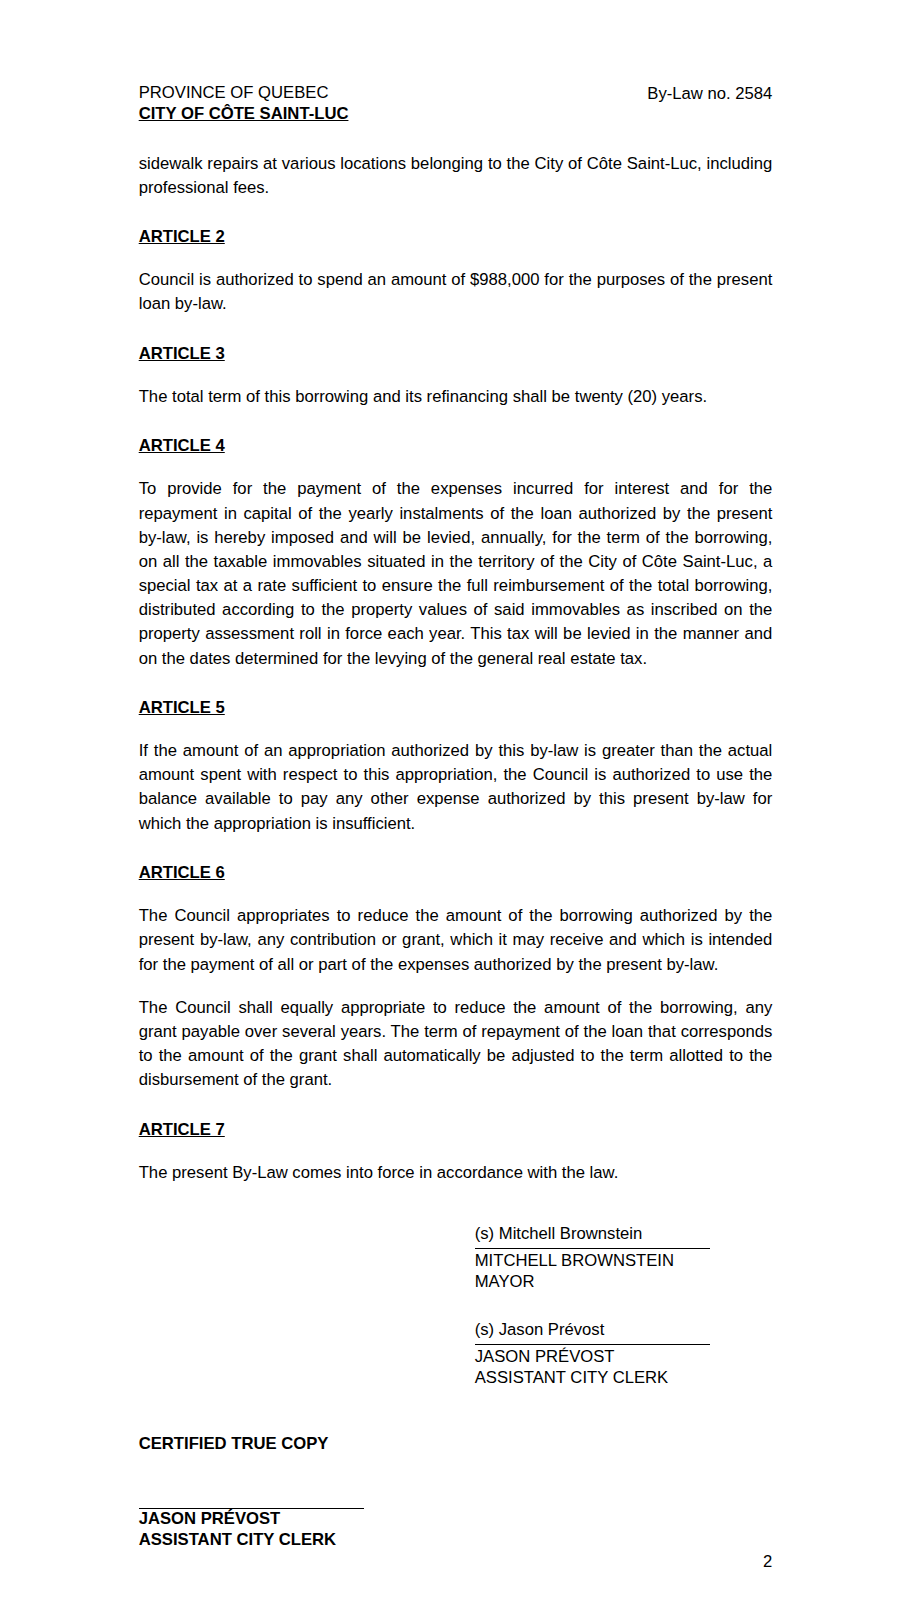PROVINCE OF QUEBEC
CITY OF CÔTE SAINT-LUC
By-Law no. 2584
sidewalk repairs at various locations belonging to the City of Côte Saint-Luc, including professional fees.
ARTICLE 2
Council is authorized to spend an amount of $988,000 for the purposes of the present loan by-law.
ARTICLE 3
The total term of this borrowing and its refinancing shall be twenty (20) years.
ARTICLE 4
To provide for the payment of the expenses incurred for interest and for the repayment in capital of the yearly instalments of the loan authorized by the present by-law, is hereby imposed and will be levied, annually, for the term of the borrowing, on all the taxable immovables situated in the territory of the City of Côte Saint-Luc, a special tax at a rate sufficient to ensure the full reimbursement of the total borrowing, distributed according to the property values of said immovables as inscribed on the property assessment roll in force each year. This tax will be levied in the manner and on the dates determined for the levying of the general real estate tax.
ARTICLE 5
If the amount of an appropriation authorized by this by-law is greater than the actual amount spent with respect to this appropriation, the Council is authorized to use the balance available to pay any other expense authorized by this present by-law for which the appropriation is insufficient.
ARTICLE 6
The Council appropriates to reduce the amount of the borrowing authorized by the present by-law, any contribution or grant, which it may receive and which is intended for the payment of all or part of the expenses authorized by the present by-law.
The Council shall equally appropriate to reduce the amount of the borrowing, any grant payable over several years. The term of repayment of the loan that corresponds to the amount of the grant shall automatically be adjusted to the term allotted to the disbursement of the grant.
ARTICLE 7
The present By-Law comes into force in accordance with the law.
(s) Mitchell Brownstein
MITCHELL BROWNSTEIN
MAYOR
(s) Jason Prévost
JASON PRÉVOST
ASSISTANT CITY CLERK
CERTIFIED TRUE COPY
JASON PRÉVOST
ASSISTANT CITY CLERK
2